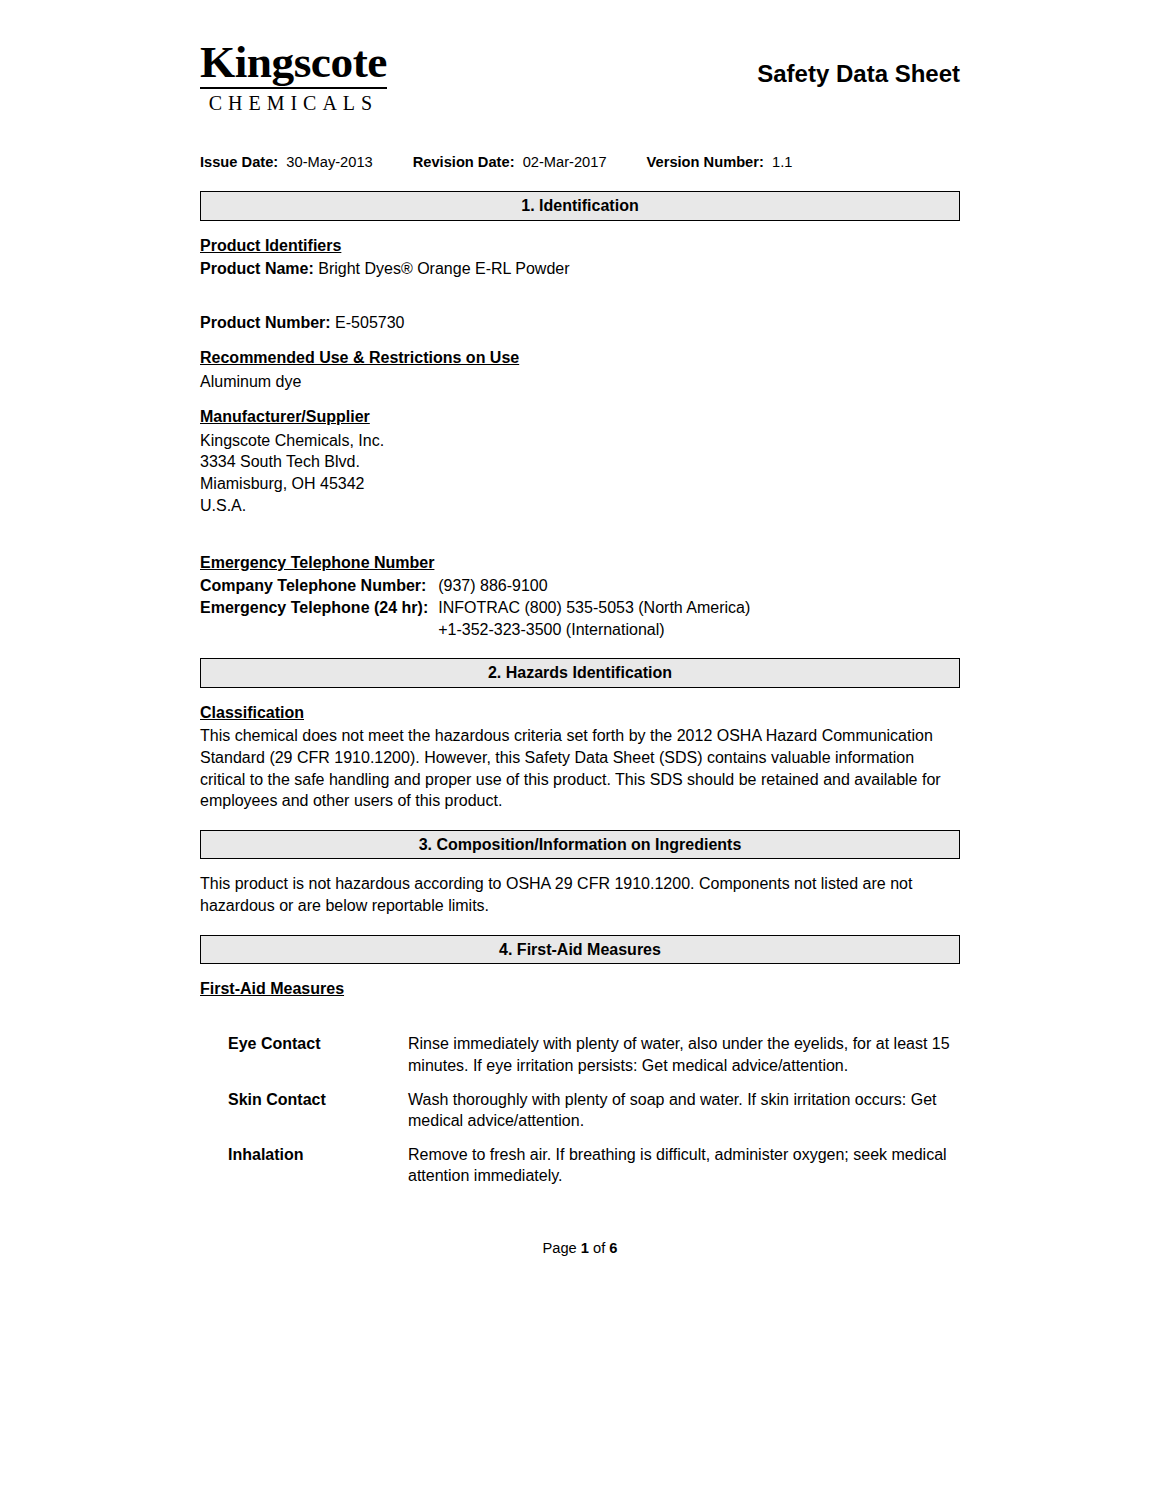Kingscote CHEMICALS
Safety Data Sheet
Issue Date: 30-May-2013 Revision Date: 02-Mar-2017 Version Number: 1.1
1. Identification
Product Identifiers
Product Name: Bright Dyes® Orange E-RL Powder
Product Number: E-505730
Recommended Use & Restrictions on Use
Aluminum dye
Manufacturer/Supplier
Kingscote Chemicals, Inc.
3334 South Tech Blvd.
Miamisburg, OH 45342
U.S.A.
Emergency Telephone Number
| Company Telephone Number: | (937) 886-9100 |
| Emergency Telephone (24 hr): | INFOTRAC (800) 535-5053 (North America) +1-352-323-3500 (International) |
2. Hazards Identification
Classification
This chemical does not meet the hazardous criteria set forth by the 2012 OSHA Hazard Communication Standard (29 CFR 1910.1200). However, this Safety Data Sheet (SDS) contains valuable information critical to the safe handling and proper use of this product. This SDS should be retained and available for employees and other users of this product.
3. Composition/Information on Ingredients
This product is not hazardous according to OSHA 29 CFR 1910.1200. Components not listed are not hazardous or are below reportable limits.
4. First-Aid Measures
First-Aid Measures
| Eye Contact | Rinse immediately with plenty of water, also under the eyelids, for at least 15 minutes. If eye irritation persists: Get medical advice/attention. |
| Skin Contact | Wash thoroughly with plenty of soap and water. If skin irritation occurs: Get medical advice/attention. |
| Inhalation | Remove to fresh air. If breathing is difficult, administer oxygen; seek medical attention immediately. |
Page 1 of 6